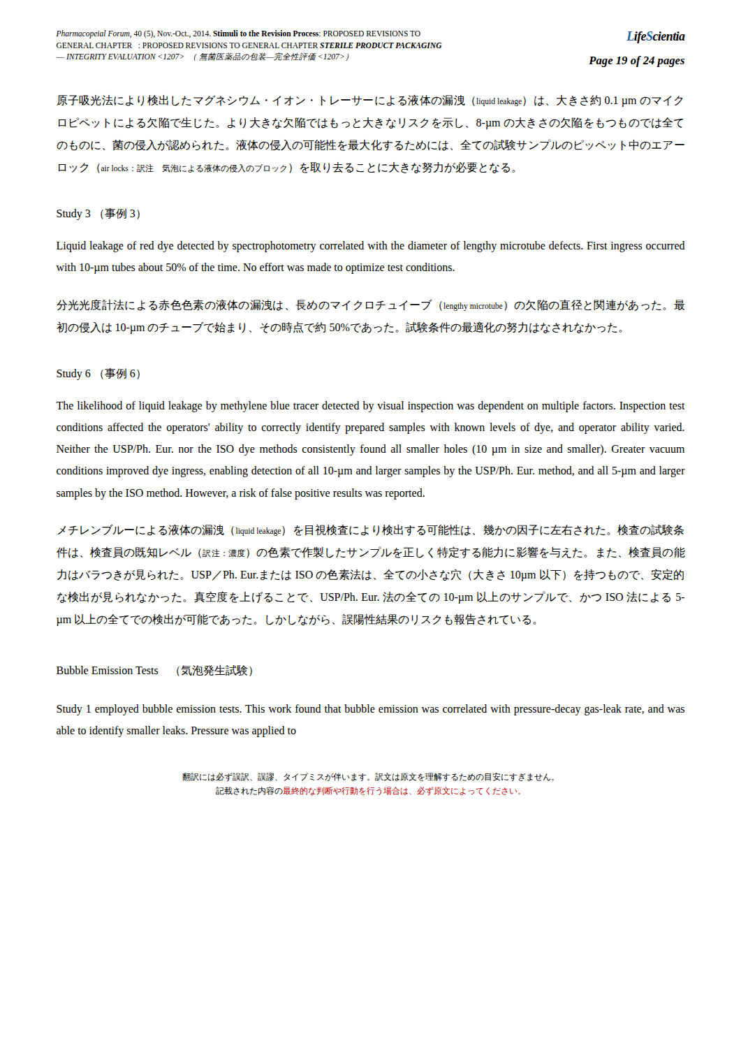LifeScientia Pharmacopeial Forum, 40 (5), Nov.-Oct., 2014. Stimuli to the Revision Process: PROPOSED REVISIONS TO GENERAL CHAPTER : PROPOSED REVISIONS TO GENERAL CHAPTER STERILE PRODUCT PACKAGING Page 19 of 24 pages— INTEGRITY EVALUATION <1207> （ 無菌医薬品の包装―完全性評価 <1207>）
原子吸光法により検出したマグネシウム・イオン・トレーサーによる液体の漏洩（liquid leakage）は、大きさ約 0.1 µm のマイクロピペットによる欠陥で生じた。より大きな欠陥ではもっと大きなリスクを示し、8-µm の大きさの欠陥をもつものでは全てのものに、菌の侵入が認められた。液体の侵入の可能性を最大化するためには、全ての試験サンプルのピッペット中のエアーロック（air locks：訳注　気泡による液体の侵入のブロック）を取り去ることに大きな努力が必要となる。
Study 3 （事例 3）
Liquid leakage of red dye detected by spectrophotometry correlated with the diameter of lengthy microtube defects. First ingress occurred with 10-µm tubes about 50% of the time. No effort was made to optimize test conditions.
分光光度計法による赤色色素の液体の漏洩は、長めのマイクロチュイーブ（lengthy microtube）の欠陥の直径と関連があった。最初の侵入は 10-µm のチューブで始まり、その時点で約 50%であった。試験条件の最適化の努力はなされなかった。
Study 6 （事例 6）
The likelihood of liquid leakage by methylene blue tracer detected by visual inspection was dependent on multiple factors. Inspection test conditions affected the operators' ability to correctly identify prepared samples with known levels of dye, and operator ability varied. Neither the USP/Ph. Eur. nor the ISO dye methods consistently found all smaller holes (10 µm in size and smaller). Greater vacuum conditions improved dye ingress, enabling detection of all 10-µm and larger samples by the USP/Ph. Eur. method, and all 5-µm and larger samples by the ISO method. However, a risk of false positive results was reported.
メチレンブルーによる液体の漏洩（liquid leakage）を目視検査により検出する可能性は、幾かの因子に左右された。検査の試験条件は、検査員の既知レベル（訳注：濃度）の色素で作製したサンプルを正しく特定する能力に影響を与えた。また、検査員の能力はバラつきが見られた。USP／Ph. Eur.または ISO の色素法は、全ての小さな穴（大きさ 10µm 以下）を持つもので、安定的な検出が見られなかった。真空度を上げることで、USP/Ph. Eur. 法の全ての 10-µm 以上のサンプルで、かつ ISO 法による 5-µm 以上の全てでの検出が可能であった。しかしながら、誤陽性結果のリスクも報告されている。
Bubble Emission Tests　（気泡発生試験）
Study 1 employed bubble emission tests. This work found that bubble emission was correlated with pressure-decay gas-leak rate, and was able to identify smaller leaks. Pressure was applied to
翻訳には必ず誤訳、誤謬、タイプミスが伴います。訳文は原文を理解するための目安にすぎません。
記載された内容の最終的な判断や行動を行う場合は、必ず原文によってください。